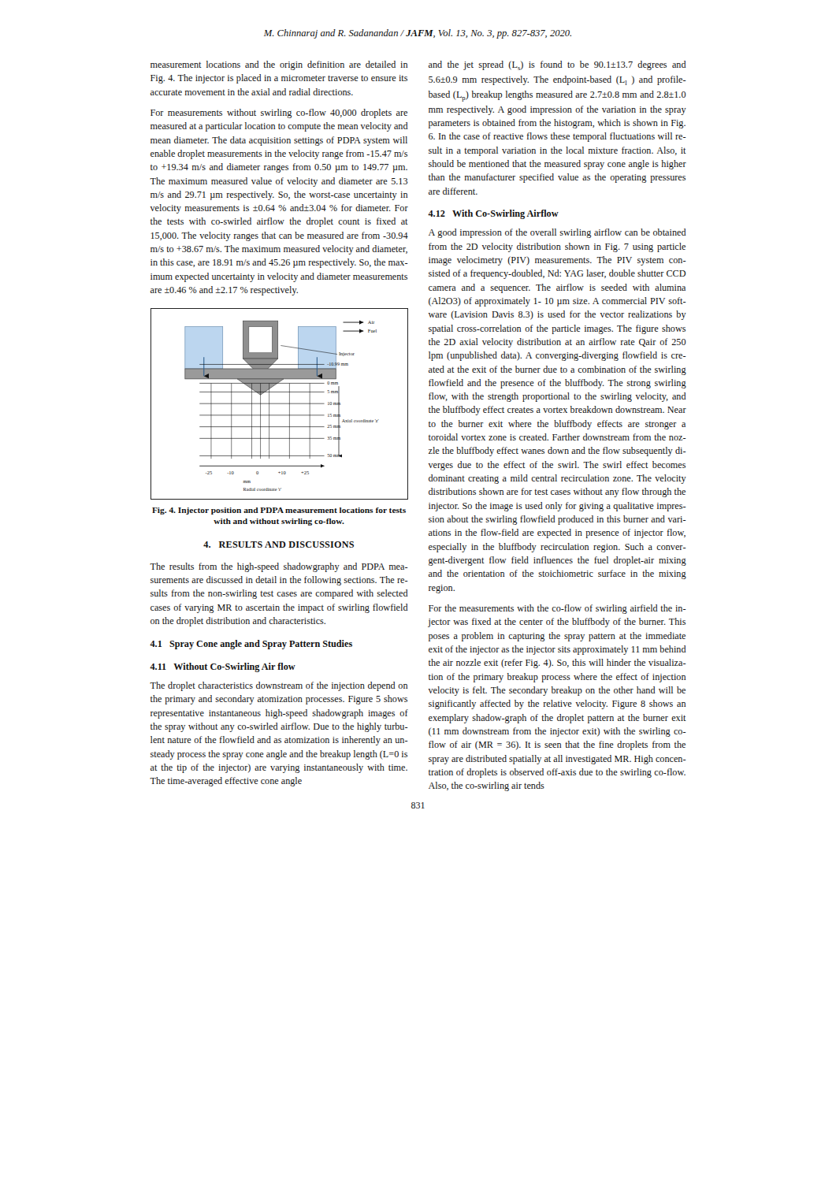M. Chinnaraj and R. Sadanandan / JAFM, Vol. 13, No. 3, pp. 827-837, 2020.
measurement locations and the origin definition are detailed in Fig. 4. The injector is placed in a micrometer traverse to ensure its accurate movement in the axial and radial directions.
For measurements without swirling co-flow 40,000 droplets are measured at a particular location to compute the mean velocity and mean diameter. The data acquisition settings of PDPA system will enable droplet measurements in the velocity range from -15.47 m/s to +19.34 m/s and diameter ranges from 0.50 µm to 149.77 µm. The maximum measured value of velocity and diameter are 5.13 m/s and 29.71 µm respectively. So, the worst-case uncertainty in velocity measurements is ±0.64 % and±3.04 % for diameter. For the tests with co-swirled airflow the droplet count is fixed at 15,000. The velocity ranges that can be measured are from -30.94 m/s to +38.67 m/s. The maximum measured velocity and diameter, in this case, are 18.91 m/s and 45.26 µm respectively. So, the maximum expected uncertainty in velocity and diameter measurements are ±0.46 % and ±2.17 % respectively.
Air Fuel Injector -10.99 mm 0 mm 5 mm 10 mm 15 mm 25 mm 35 mm 50 mm Axial coordinate 'z' -25 -10 0 +10 +25 mm Radial coordinate 'r'
Fig. 4. Injector position and PDPA measurement locations for tests with and without swirling co-flow.
4. Results and Discussions
The results from the high-speed shadowgraphy and PDPA measurements are discussed in detail in the following sections. The results from the non-swirling test cases are compared with selected cases of varying MR to ascertain the impact of swirling flowfield on the droplet distribution and characteristics.
4.1 Spray Cone angle and Spray Pattern Studies
4.11 Without Co-Swirling Air flow
The droplet characteristics downstream of the injection depend on the primary and secondary atomization processes. Figure 5 shows representative instantaneous high-speed shadowgraph images of the spray without any co-swirled airflow. Due to the highly turbulent nature of the flowfield and as atomization is inherently an unsteady process the spray cone angle and the breakup length (L=0 is at the tip of the injector) are varying instantaneously with time. The time-averaged effective cone angle
and the jet spread (Ls) is found to be 90.1±13.7 degrees and 5.6±0.9 mm respectively. The endpoint-based (Ll ) and profile-based (Lp) breakup lengths measured are 2.7±0.8 mm and 2.8±1.0 mm respectively. A good impression of the variation in the spray parameters is obtained from the histogram, which is shown in Fig. 6. In the case of reactive flows these temporal fluctuations will result in a temporal variation in the local mixture fraction. Also, it should be mentioned that the measured spray cone angle is higher than the manufacturer specified value as the operating pressures are different.
4.12 With Co-Swirling Airflow
A good impression of the overall swirling airflow can be obtained from the 2D velocity distribution shown in Fig. 7 using particle image velocimetry (PIV) measurements. The PIV system consisted of a frequency-doubled, Nd: YAG laser, double shutter CCD camera and a sequencer. The airflow is seeded with alumina (Al2O3) of approximately 1- 10 µm size. A commercial PIV software (Lavision Davis 8.3) is used for the vector realizations by spatial cross-correlation of the particle images. The figure shows the 2D axial velocity distribution at an airflow rate Qair of 250 lpm (unpublished data). A converging-diverging flowfield is created at the exit of the burner due to a combination of the swirling flowfield and the presence of the bluffbody. The strong swirling flow, with the strength proportional to the swirling velocity, and the bluffbody effect creates a vortex breakdown downstream. Near to the burner exit where the bluffbody effects are stronger a toroidal vortex zone is created. Farther downstream from the nozzle the bluffbody effect wanes down and the flow subsequently diverges due to the effect of the swirl. The swirl effect becomes dominant creating a mild central recirculation zone. The velocity distributions shown are for test cases without any flow through the injector. So the image is used only for giving a qualitative impression about the swirling flowfield produced in this burner and variations in the flow-field are expected in presence of injector flow, especially in the bluffbody recirculation region. Such a convergent-divergent flow field influences the fuel droplet-air mixing and the orientation of the stoichiometric surface in the mixing region.
For the measurements with the co-flow of swirling airfield the injector was fixed at the center of the bluffbody of the burner. This poses a problem in capturing the spray pattern at the immediate exit of the injector as the injector sits approximately 11 mm behind the air nozzle exit (refer Fig. 4). So, this will hinder the visualization of the primary breakup process where the effect of injection velocity is felt. The secondary breakup on the other hand will be significantly affected by the relative velocity. Figure 8 shows an exemplary shadow-graph of the droplet pattern at the burner exit (11 mm downstream from the injector exit) with the swirling co-flow of air (MR = 36). It is seen that the fine droplets from the spray are distributed spatially at all investigated MR. High concentration of droplets is observed off-axis due to the swirling co-flow. Also, the co-swirling air tends
831